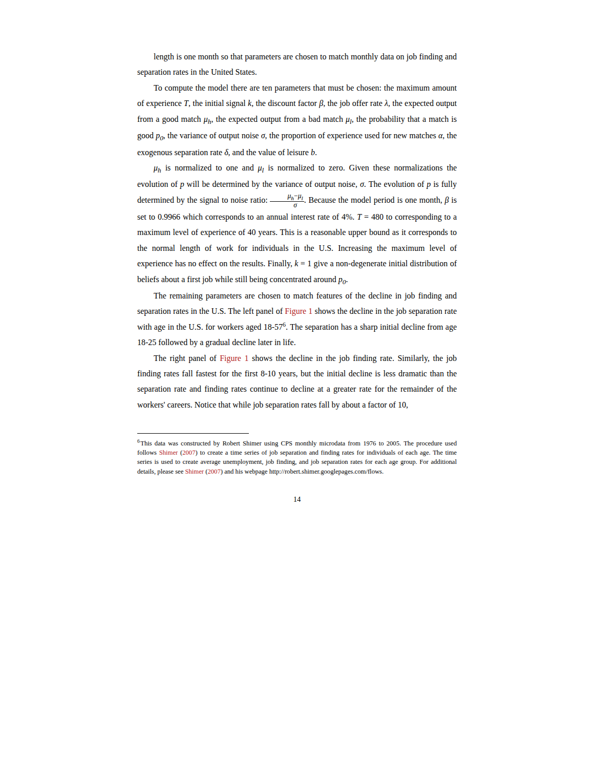length is one month so that parameters are chosen to match monthly data on job finding and separation rates in the United States.
To compute the model there are ten parameters that must be chosen: the maximum amount of experience T, the initial signal k, the discount factor β, the job offer rate λ, the expected output from a good match μh, the expected output from a bad match μl, the probability that a match is good p0, the variance of output noise σ, the proportion of experience used for new matches α, the exogenous separation rate δ, and the value of leisure b.
μh is normalized to one and μl is normalized to zero. Given these normalizations the evolution of p will be determined by the variance of output noise, σ. The evolution of p is fully determined by the signal to noise ratio: μh−μl σ. Because the model period is one month, β is set to 0.9966 which corresponds to an annual interest rate of 4%. T = 480 to corresponding to a maximum level of experience of 40 years. This is a reasonable upper bound as it corresponds to the normal length of work for individuals in the U.S. Increasing the maximum level of experience has no effect on the results. Finally, k = 1 give a non-degenerate initial distribution of beliefs about a first job while still being concentrated around p0.
The remaining parameters are chosen to match features of the decline in job finding and separation rates in the U.S. The left panel of Figure 1 shows the decline in the job separation rate with age in the U.S. for workers aged 18-576. The separation has a sharp initial decline from age 18-25 followed by a gradual decline later in life.
The right panel of Figure 1 shows the decline in the job finding rate. Similarly, the job finding rates fall fastest for the first 8-10 years, but the initial decline is less dramatic than the separation rate and finding rates continue to decline at a greater rate for the remainder of the workers' careers. Notice that while job separation rates fall by about a factor of 10,
6This data was constructed by Robert Shimer using CPS monthly microdata from 1976 to 2005. The procedure used follows Shimer (2007) to create a time series of job separation and finding rates for individuals of each age. The time series is used to create average unemployment, job finding, and job separation rates for each age group. For additional details, please see Shimer (2007) and his webpage http://robert.shimer.googlepages.com/flows.
14